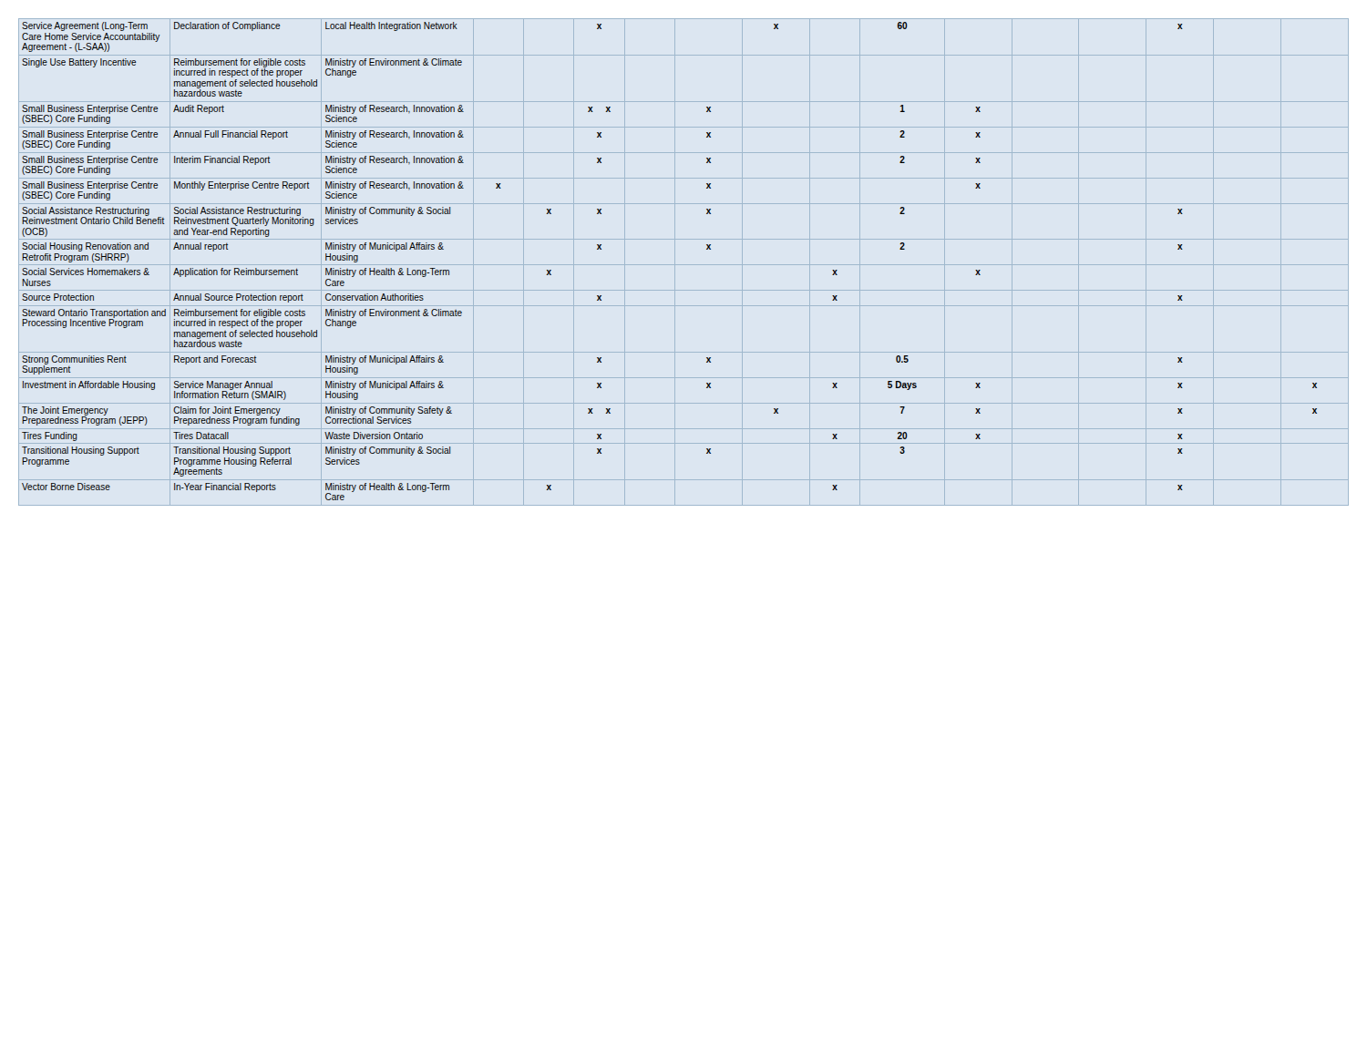| Service Agreement (Long-Term Care Home Service Accountability Agreement - (L-SAA)) | Declaration of Compliance | Local Health Integration Network | | | x | | | x | | 60 | | | | x | | |
| Single Use Battery Incentive | Reimbursement for eligible costs incurred in respect of the proper management of selected household hazardous waste | Ministry of Environment & Climate Change | | | | | | | | | | | | | | |
| Small Business Enterprise Centre (SBEC) Core Funding | Audit Report | Ministry of Research, Innovation & Science | | | x x | | x | | | 1 | x | | | | | |
| Small Business Enterprise Centre (SBEC) Core Funding | Annual Full Financial Report | Ministry of Research, Innovation & Science | | | x | | x | | | 2 | x | | | | | |
| Small Business Enterprise Centre (SBEC) Core Funding | Interim Financial Report | Ministry of Research, Innovation & Science | | | x | | x | | | 2 | x | | | | | |
| Small Business Enterprise Centre (SBEC) Core Funding | Monthly Enterprise Centre Report | Ministry of Research, Innovation & Science | x | | | | x | | | | x | | | | | |
| Social Assistance Restructuring Reinvestment Ontario Child Benefit (OCB) | Social Assistance Restructuring Reinvestment Quarterly Monitoring and Year-end Reporting | Ministry of Community & Social services | | x | x | | x | | | 2 | | | | x | | |
| Social Housing Renovation and Retrofit Program (SHRRP) | Annual report | Ministry of Municipal Affairs & Housing | | | x | | x | | | 2 | | | | x | | |
| Social Services Homemakers & Nurses | Application for Reimbursement | Ministry of Health & Long-Term Care | | x | | | | | x | | x | | | | | |
| Source Protection | Annual Source Protection report | Conservation Authorities | | | x | | | | x | | | | | x | | |
| Steward Ontario Transportation and Processing Incentive Program | Reimbursement for eligible costs incurred in respect of the proper management of selected household hazardous waste | Ministry of Environment & Climate Change | | | | | | | | | | | | | | |
| Strong Communities Rent Supplement | Report and Forecast | Ministry of Municipal Affairs & Housing | | | x | | x | | | 0.5 | | | | x | | |
| Investment in Affordable Housing | Service Manager Annual Information Return (SMAIR) | Ministry of Municipal Affairs & Housing | | | x | | x | | x | 5 Days | x | | | x | | x |
| The Joint Emergency Preparedness Program (JEPP) | Claim for Joint Emergency Preparedness Program funding | Ministry of Community Safety & Correctional Services | | | x x | | | x | | 7 | x | | | x | | x |
| Tires Funding | Tires Datacall | Waste Diversion Ontario | | | x | | | | x | 20 | x | | | x | | |
| Transitional Housing Support Programme | Transitional Housing Support Programme Housing Referral Agreements | Ministry of Community & Social Services | | | x | | x | | | 3 | | | | x | | |
| Vector Borne Disease | In-Year Financial Reports | Ministry of Health & Long-Term Care | | x | | | | | x | | | | | x | | |